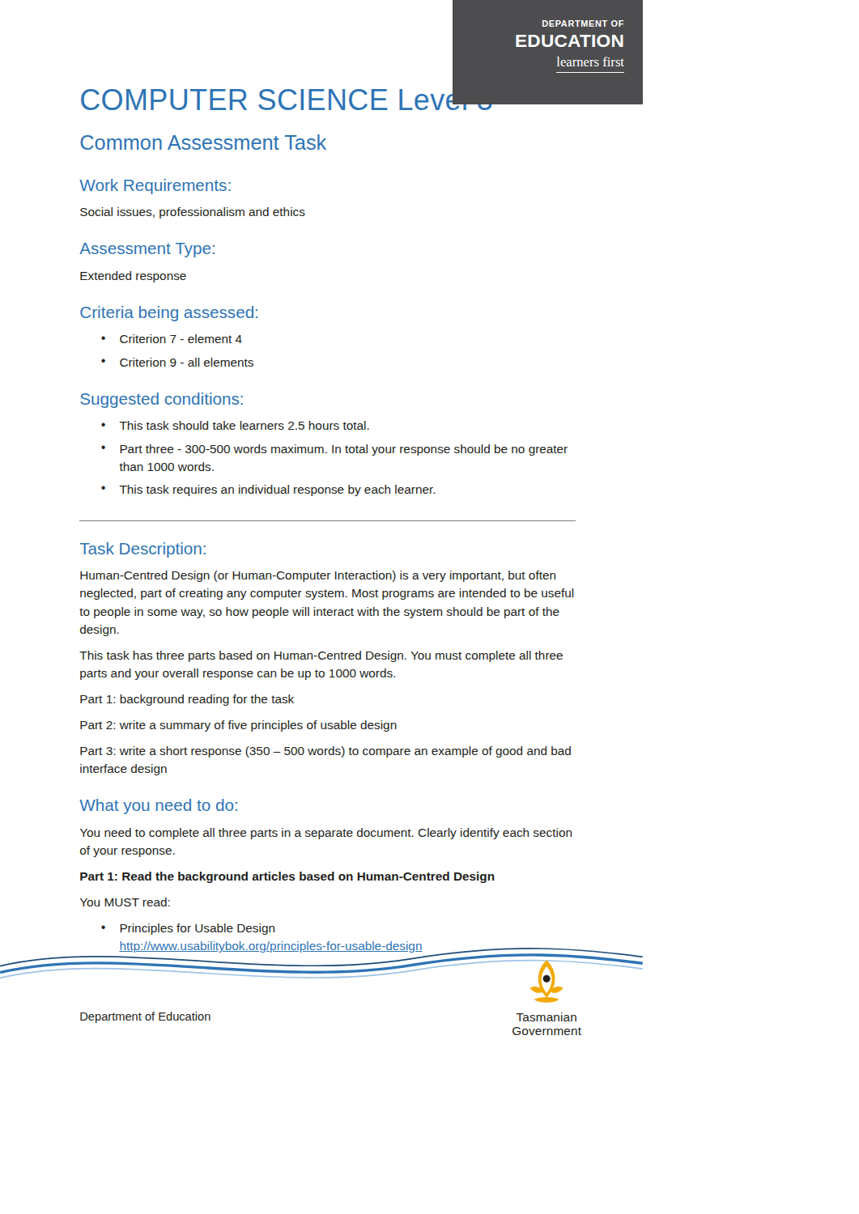Department of
Education
learners first
COMPUTER SCIENCE Level 3
Common Assessment Task
Work Requirements:
Social issues, professionalism and ethics
Assessment Type:
Extended response
Criteria being assessed:
Criterion 7 - element 4
Criterion 9 - all elements
Suggested conditions:
This task should take learners 2.5 hours total.
Part three - 300-500 words maximum. In total your response should be no greater than 1000 words.
This task requires an individual response by each learner.
Task Description:
Human-Centred Design (or Human-Computer Interaction) is a very important, but often neglected, part of creating any computer system. Most programs are intended to be useful to people in some way, so how people will interact with the system should be part of the design.
This task has three parts based on Human-Centred Design. You must complete all three parts and your overall response can be up to 1000 words.
Part 1: background reading for the task
Part 2: write a summary of five principles of usable design
Part 3: write a short response (350 – 500 words) to compare an example of good and bad interface design
What you need to do:
You need to complete all three parts in a separate document. Clearly identify each section of your response.
Part 1: Read the background articles based on Human-Centred Design
You MUST read:
Principles for Usable Design
http://www.usabilitybok.org/principles-for-usable-design
Department of Education
Tasmanian
Government